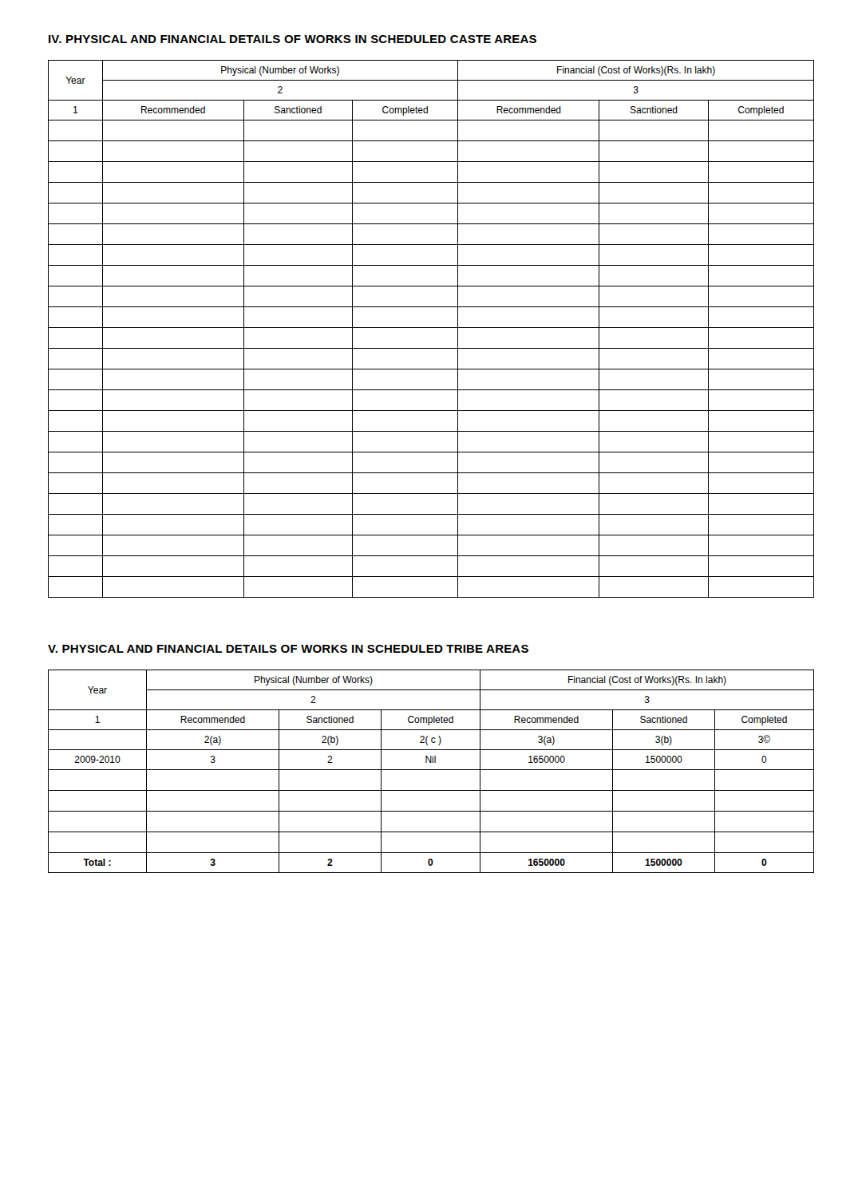IV. PHYSICAL AND FINANCIAL DETAILS OF WORKS IN SCHEDULED CASTE AREAS
| Year | Physical (Number of Works) | Financial (Cost of Works)(Rs. In lakh) |
| --- | --- | --- |
| 2 | 3 |
| 1 | Recommended | Sanctioned | Completed | Recommended | Sacntioned | Completed |
V. PHYSICAL AND FINANCIAL DETAILS OF WORKS IN SCHEDULED TRIBE AREAS
| Year | Physical (Number of Works) | Financial (Cost of Works)(Rs. In lakh) |
| --- | --- | --- |
| 2 | 3 |
| 1 | Recommended | Sanctioned | Completed | Recommended | Sacntioned | Completed |
| | 2(a) | 2(b) | 2( c ) | 3(a) | 3(b) | 3© |
| 2009-2010 | 3 | 2 | Nil | 1650000 | 1500000 | 0 |
| Total : | 3 | 2 | 0 | 1650000 | 1500000 | 0 |